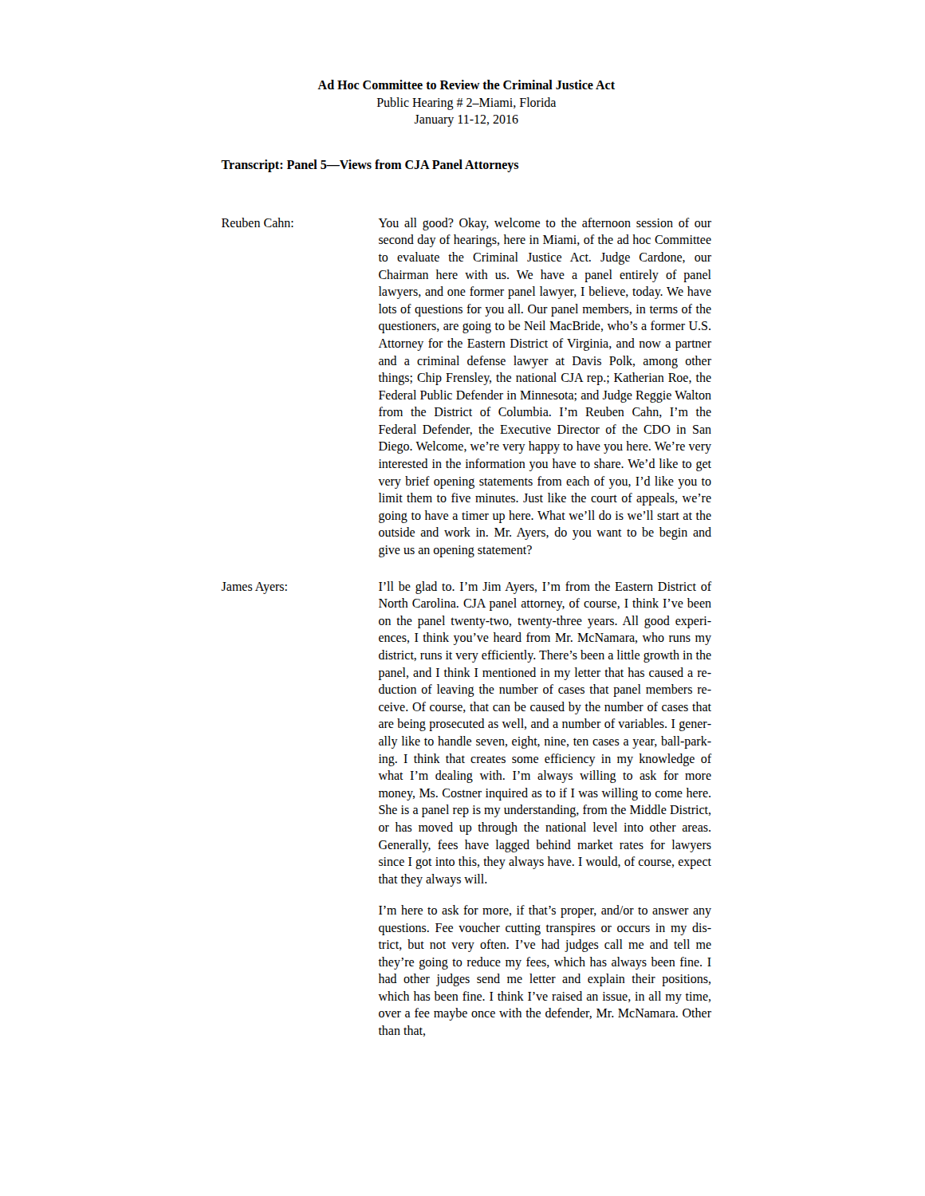Ad Hoc Committee to Review the Criminal Justice Act
Public Hearing # 2–Miami, Florida
January 11-12, 2016
Transcript: Panel 5—Views from CJA Panel Attorneys
Reuben Cahn:
You all good? Okay, welcome to the afternoon session of our second day of hearings, here in Miami, of the ad hoc Committee to evaluate the Criminal Justice Act. Judge Cardone, our Chairman here with us. We have a panel entirely of panel lawyers, and one former panel lawyer, I believe, today. We have lots of questions for you all. Our panel members, in terms of the questioners, are going to be Neil MacBride, who’s a former U.S. Attorney for the Eastern District of Virginia, and now a partner and a criminal defense lawyer at Davis Polk, among other things; Chip Frensley, the national CJA rep.; Katherian Roe, the Federal Public Defender in Minnesota; and Judge Reggie Walton from the District of Columbia. I’m Reuben Cahn, I’m the Federal Defender, the Executive Director of the CDO in San Diego. Welcome, we’re very happy to have you here. We’re very interested in the information you have to share. We’d like to get very brief opening statements from each of you, I’d like you to limit them to five minutes. Just like the court of appeals, we’re going to have a timer up here. What we’ll do is we’ll start at the outside and work in. Mr. Ayers, do you want to be begin and give us an opening statement?
James Ayers:
I’ll be glad to. I’m Jim Ayers, I’m from the Eastern District of North Carolina. CJA panel attorney, of course, I think I’ve been on the panel twenty-two, twenty-three years. All good experiences, I think you’ve heard from Mr. McNamara, who runs my district, runs it very efficiently. There’s been a little growth in the panel, and I think I mentioned in my letter that has caused a reduction of leaving the number of cases that panel members receive. Of course, that can be caused by the number of cases that are being prosecuted as well, and a number of variables. I generally like to handle seven, eight, nine, ten cases a year, ball-parking. I think that creates some efficiency in my knowledge of what I’m dealing with. I’m always willing to ask for more money, Ms. Costner inquired as to if I was willing to come here. She is a panel rep is my understanding, from the Middle District, or has moved up through the national level into other areas. Generally, fees have lagged behind market rates for lawyers since I got into this, they always have. I would, of course, expect that they always will.
I’m here to ask for more, if that’s proper, and/or to answer any questions. Fee voucher cutting transpires or occurs in my district, but not very often. I’ve had judges call me and tell me they’re going to reduce my fees, which has always been fine. I had other judges send me letter and explain their positions, which has been fine. I think I’ve raised an issue, in all my time, over a fee maybe once with the defender, Mr. McNamara. Other than that,